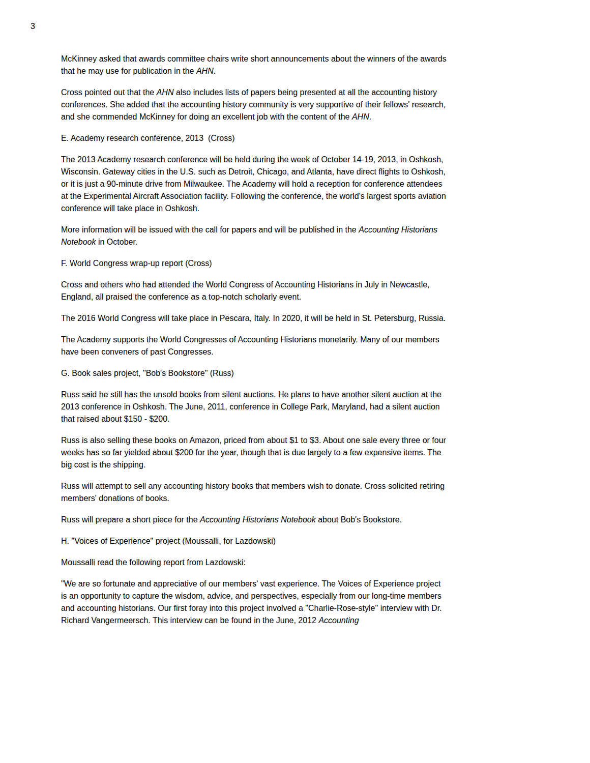3
McKinney asked that awards committee chairs write short announcements about the winners of the awards that he may use for publication in the AHN.
Cross pointed out that the AHN also includes lists of papers being presented at all the accounting history conferences. She added that the accounting history community is very supportive of their fellows' research, and she commended McKinney for doing an excellent job with the content of the AHN.
E. Academy research conference, 2013 (Cross)
The 2013 Academy research conference will be held during the week of October 14-19, 2013, in Oshkosh, Wisconsin. Gateway cities in the U.S. such as Detroit, Chicago, and Atlanta, have direct flights to Oshkosh, or it is just a 90-minute drive from Milwaukee. The Academy will hold a reception for conference attendees at the Experimental Aircraft Association facility. Following the conference, the world's largest sports aviation conference will take place in Oshkosh.
More information will be issued with the call for papers and will be published in the Accounting Historians Notebook in October.
F. World Congress wrap-up report (Cross)
Cross and others who had attended the World Congress of Accounting Historians in July in Newcastle, England, all praised the conference as a top-notch scholarly event.
The 2016 World Congress will take place in Pescara, Italy. In 2020, it will be held in St. Petersburg, Russia.
The Academy supports the World Congresses of Accounting Historians monetarily. Many of our members have been conveners of past Congresses.
G. Book sales project, "Bob's Bookstore" (Russ)
Russ said he still has the unsold books from silent auctions. He plans to have another silent auction at the 2013 conference in Oshkosh. The June, 2011, conference in College Park, Maryland, had a silent auction that raised about $150 - $200.
Russ is also selling these books on Amazon, priced from about $1 to $3. About one sale every three or four weeks has so far yielded about $200 for the year, though that is due largely to a few expensive items. The big cost is the shipping.
Russ will attempt to sell any accounting history books that members wish to donate. Cross solicited retiring members' donations of books.
Russ will prepare a short piece for the Accounting Historians Notebook about Bob's Bookstore.
H. "Voices of Experience" project (Moussalli, for Lazdowski)
Moussalli read the following report from Lazdowski:
"We are so fortunate and appreciative of our members' vast experience. The Voices of Experience project is an opportunity to capture the wisdom, advice, and perspectives, especially from our long-time members and accounting historians. Our first foray into this project involved a "Charlie-Rose-style" interview with Dr. Richard Vangermeersch. This interview can be found in the June, 2012 Accounting